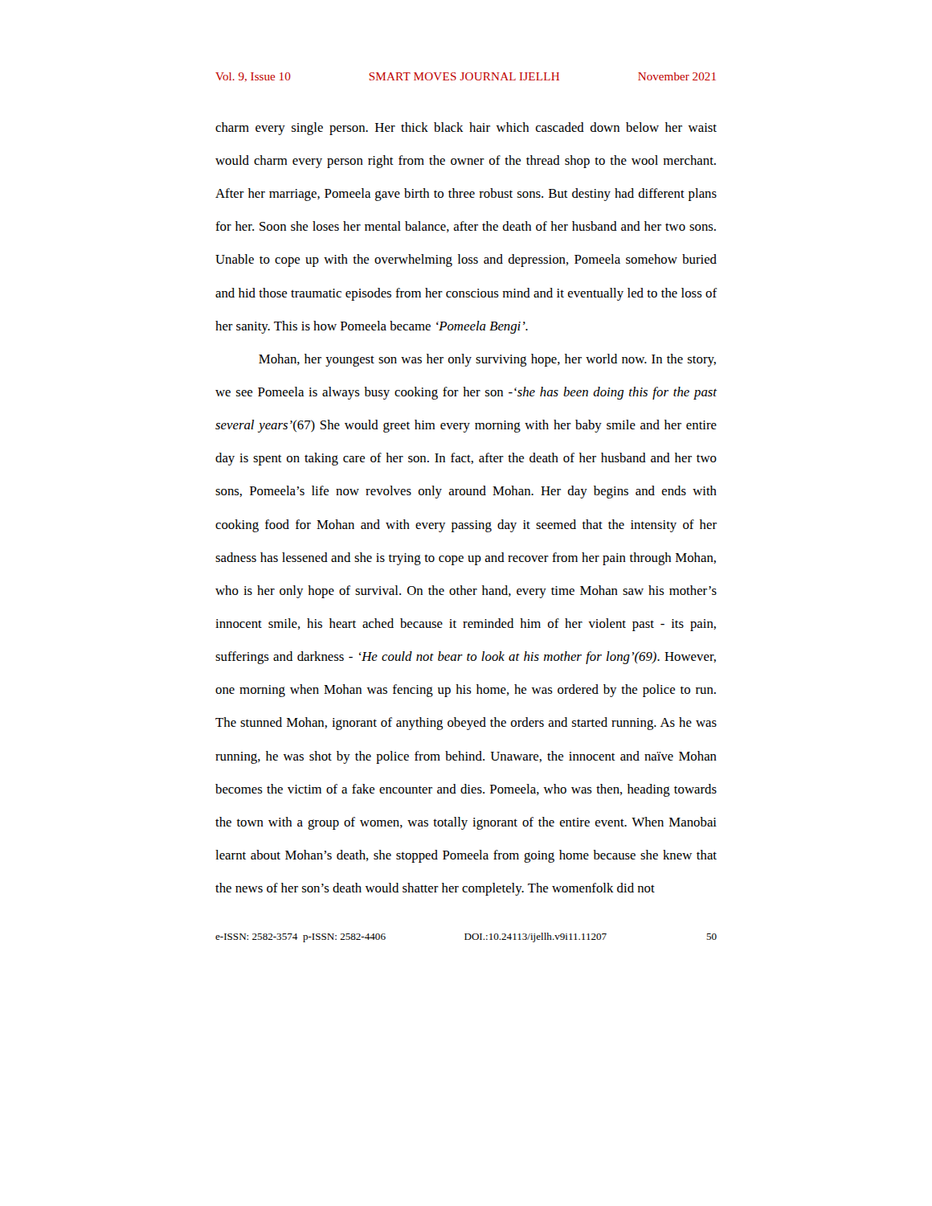Vol. 9, Issue 10 SMART MOVES JOURNAL IJELLH November 2021
charm every single person. Her thick black hair which cascaded down below her waist would charm every person right from the owner of the thread shop to the wool merchant. After her marriage, Pomeela gave birth to three robust sons. But destiny had different plans for her. Soon she loses her mental balance, after the death of her husband and her two sons. Unable to cope up with the overwhelming loss and depression, Pomeela somehow buried and hid those traumatic episodes from her conscious mind and it eventually led to the loss of her sanity. This is how Pomeela became ‘Pomeela Bengi’.
Mohan, her youngest son was her only surviving hope, her world now. In the story, we see Pomeela is always busy cooking for her son -‘she has been doing this for the past several years’(67) She would greet him every morning with her baby smile and her entire day is spent on taking care of her son. In fact, after the death of her husband and her two sons, Pomeela’s life now revolves only around Mohan. Her day begins and ends with cooking food for Mohan and with every passing day it seemed that the intensity of her sadness has lessened and she is trying to cope up and recover from her pain through Mohan, who is her only hope of survival. On the other hand, every time Mohan saw his mother’s innocent smile, his heart ached because it reminded him of her violent past - its pain, sufferings and darkness - ‘He could not bear to look at his mother for long’(69). However, one morning when Mohan was fencing up his home, he was ordered by the police to run. The stunned Mohan, ignorant of anything obeyed the orders and started running. As he was running, he was shot by the police from behind. Unaware, the innocent and naïve Mohan becomes the victim of a fake encounter and dies. Pomeela, who was then, heading towards the town with a group of women, was totally ignorant of the entire event. When Manobai learnt about Mohan’s death, she stopped Pomeela from going home because she knew that the news of her son’s death would shatter her completely. The womenfolk did not
e-ISSN: 2582-3574 p-ISSN: 2582-4406 DOI.:10.24113/ijellh.v9i11.11207 50